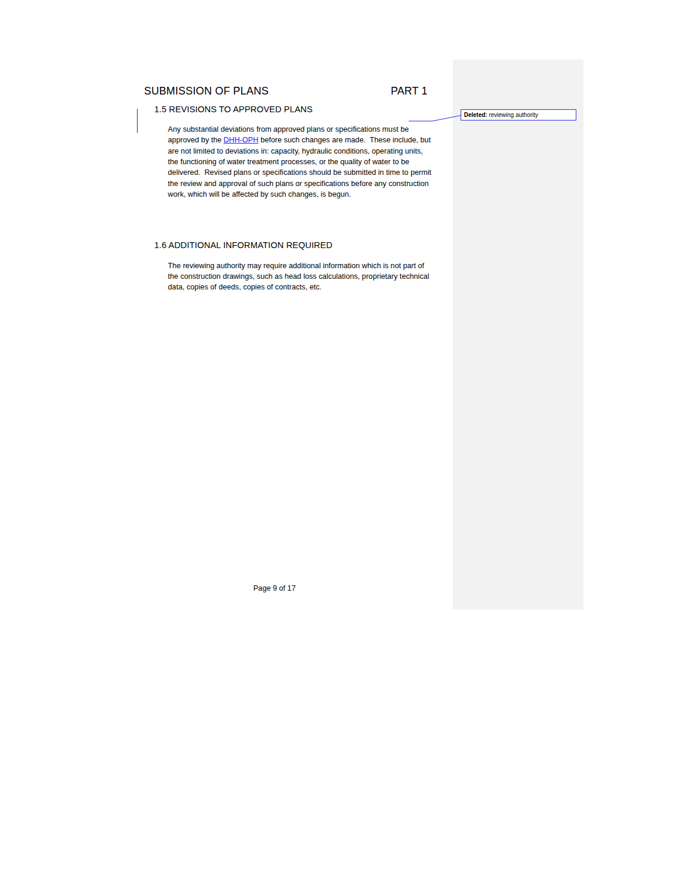Deleted: reviewing authority
SUBMISSION OF PLANS PART 1
1.5 REVISIONS TO APPROVED PLANS
Any substantial deviations from approved plans or specifications must be approved by the DHH-OPH before such changes are made. These include, but are not limited to deviations in: capacity, hydraulic conditions, operating units, the functioning of water treatment processes, or the quality of water to be delivered. Revised plans or specifications should be submitted in time to permit the review and approval of such plans or specifications before any construction work, which will be affected by such changes, is begun.
1.6 ADDITIONAL INFORMATION REQUIRED
The reviewing authority may require additional information which is not part of the construction drawings, such as head loss calculations, proprietary technical data, copies of deeds, copies of contracts, etc.
Page 9 of 17